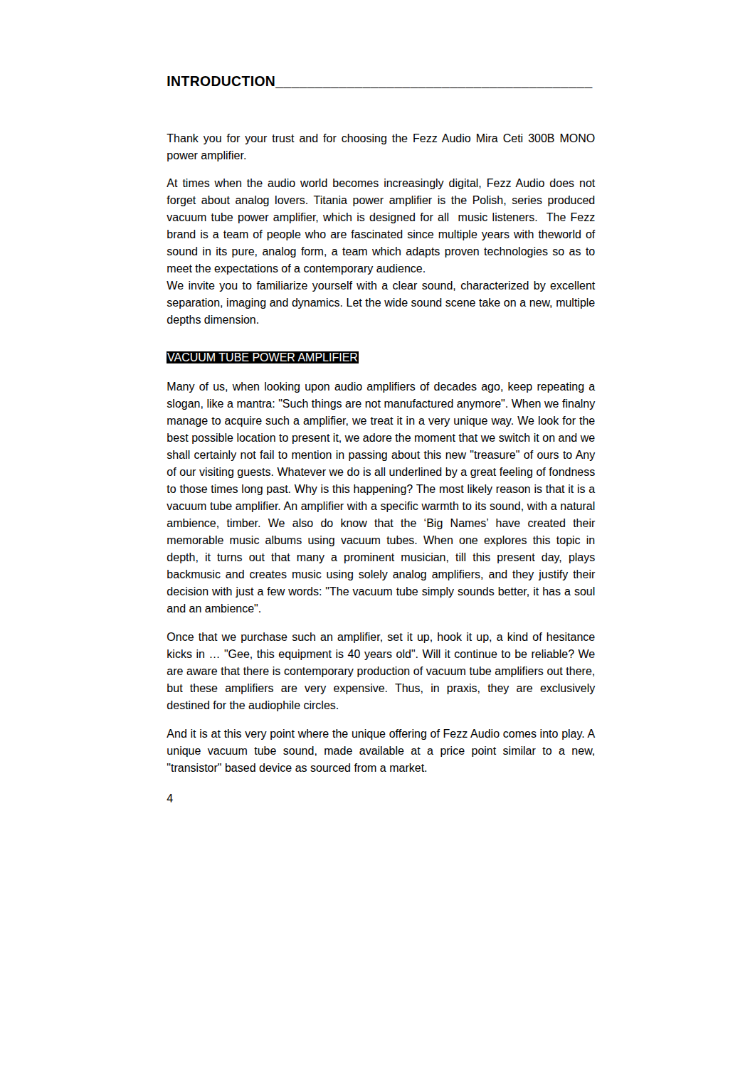INTRODUCTION________________________________________
Thank you for your trust and for choosing the Fezz Audio Mira Ceti 300B MONO power amplifier.
At times when the audio world becomes increasingly digital, Fezz Audio does not forget about analog lovers. Titania power amplifier is the Polish, series produced vacuum tube power amplifier, which is designed for all music listeners. The Fezz brand is a team of people who are fascinated since multiple years with theworld of sound in its pure, analog form, a team which adapts proven technologies so as to meet the expectations of a contemporary audience.
We invite you to familiarize yourself with a clear sound, characterized by excellent separation, imaging and dynamics. Let the wide sound scene take on a new, multiple depths dimension.
VACUUM TUBE POWER AMPLIFIER
Many of us, when looking upon audio amplifiers of decades ago, keep repeating a slogan, like a mantra: "Such things are not manufactured anymore". When we finalny manage to acquire such a amplifier, we treat it in a very unique way. We look for the best possible location to present it, we adore the moment that we switch it on and we shall certainly not fail to mention in passing about this new "treasure" of ours to Any of our visiting guests. Whatever we do is all underlined by a great feeling of fondness to those times long past. Why is this happening? The most likely reason is that it is a vacuum tube amplifier. An amplifier with a specific warmth to its sound, with a natural ambience, timber. We also do know that the ‘Big Names’ have created their memorable music albums using vacuum tubes. When one explores this topic in depth, it turns out that many a prominent musician, till this present day, plays backmusic and creates music using solely analog amplifiers, and they justify their decision with just a few words: "The vacuum tube simply sounds better, it has a soul and an ambience".
Once that we purchase such an amplifier, set it up, hook it up, a kind of hesitance kicks in … "Gee, this equipment is 40 years old". Will it continue to be reliable? We are aware that there is contemporary production of vacuum tube amplifiers out there, but these amplifiers are very expensive. Thus, in praxis, they are exclusively destined for the audiophile circles.
And it is at this very point where the unique offering of Fezz Audio comes into play. A unique vacuum tube sound, made available at a price point similar to a new, "transistor" based device as sourced from a market.
4